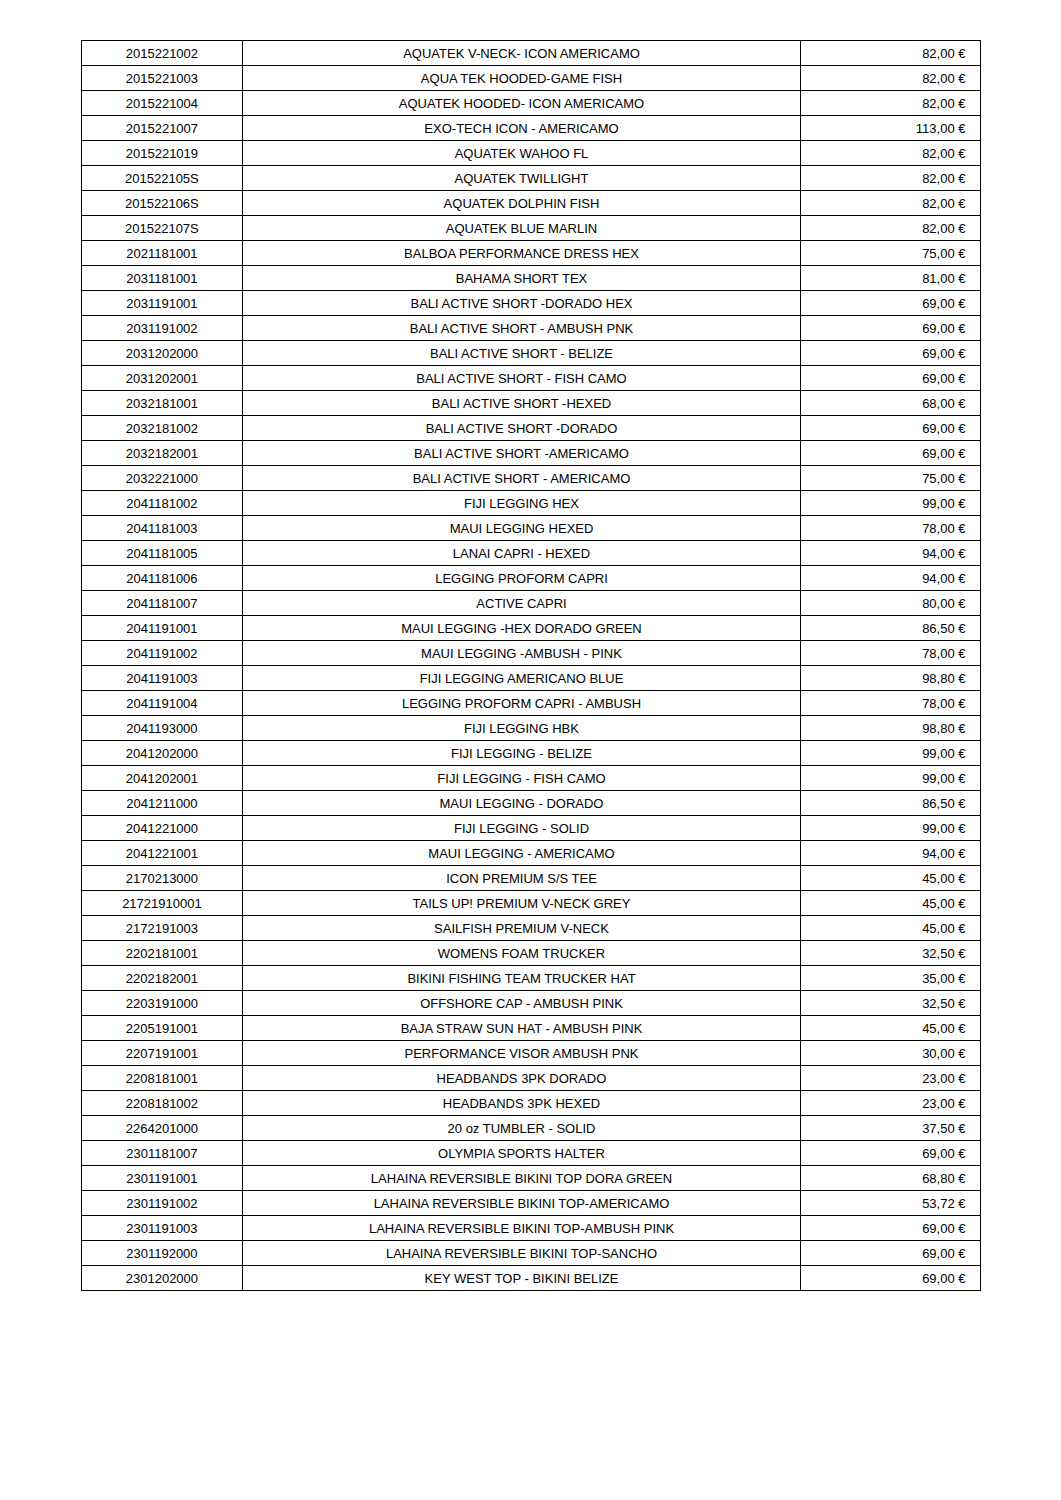| 2015221002 | AQUATEK V-NECK- ICON AMERICAMO | 82,00 € |
| 2015221003 | AQUA TEK HOODED-GAME FISH | 82,00 € |
| 2015221004 | AQUATEK HOODED- ICON AMERICAMO | 82,00 € |
| 2015221007 | EXO-TECH ICON - AMERICAMO | 113,00 € |
| 2015221019 | AQUATEK WAHOO FL | 82,00 € |
| 201522105S | AQUATEK TWILLIGHT | 82,00 € |
| 201522106S | AQUATEK DOLPHIN FISH | 82,00 € |
| 201522107S | AQUATEK BLUE MARLIN | 82,00 € |
| 2021181001 | BALBOA PERFORMANCE DRESS HEX | 75,00 € |
| 2031181001 | BAHAMA SHORT TEX | 81,00 € |
| 2031191001 | BALI ACTIVE SHORT -DORADO HEX | 69,00 € |
| 2031191002 | BALI ACTIVE SHORT - AMBUSH PNK | 69,00 € |
| 2031202000 | BALI ACTIVE SHORT - BELIZE | 69,00 € |
| 2031202001 | BALI ACTIVE SHORT - FISH CAMO | 69,00 € |
| 2032181001 | BALI ACTIVE SHORT -HEXED | 68,00 € |
| 2032181002 | BALI ACTIVE SHORT -DORADO | 69,00 € |
| 2032182001 | BALI ACTIVE SHORT -AMERICAMO | 69,00 € |
| 2032221000 | BALI ACTIVE SHORT - AMERICAMO | 75,00 € |
| 2041181002 | FIJI LEGGING HEX | 99,00 € |
| 2041181003 | MAUI LEGGING HEXED | 78,00 € |
| 2041181005 | LANAI CAPRI - HEXED | 94,00 € |
| 2041181006 | LEGGING PROFORM CAPRI | 94,00 € |
| 2041181007 | ACTIVE CAPRI | 80,00 € |
| 2041191001 | MAUI LEGGING -HEX DORADO GREEN | 86,50 € |
| 2041191002 | MAUI LEGGING -AMBUSH - PINK | 78,00 € |
| 2041191003 | FIJI LEGGING AMERICANO BLUE | 98,80 € |
| 2041191004 | LEGGING PROFORM CAPRI - AMBUSH | 78,00 € |
| 2041193000 | FIJI LEGGING HBK | 98,80 € |
| 2041202000 | FIJI LEGGING - BELIZE | 99,00 € |
| 2041202001 | FIJI LEGGING - FISH CAMO | 99,00 € |
| 2041211000 | MAUI LEGGING - DORADO | 86,50 € |
| 2041221000 | FIJI LEGGING - SOLID | 99,00 € |
| 2041221001 | MAUI LEGGING - AMERICAMO | 94,00 € |
| 2170213000 | ICON PREMIUM S/S TEE | 45,00 € |
| 21721910001 | TAILS UP! PREMIUM V-NECK GREY | 45,00 € |
| 2172191003 | SAILFISH PREMIUM V-NECK | 45,00 € |
| 2202181001 | WOMENS FOAM TRUCKER | 32,50 € |
| 2202182001 | BIKINI FISHING TEAM TRUCKER HAT | 35,00 € |
| 2203191000 | OFFSHORE CAP - AMBUSH PINK | 32,50 € |
| 2205191001 | BAJA STRAW SUN HAT - AMBUSH PINK | 45,00 € |
| 2207191001 | PERFORMANCE VISOR AMBUSH PNK | 30,00 € |
| 2208181001 | HEADBANDS 3PK DORADO | 23,00 € |
| 2208181002 | HEADBANDS 3PK HEXED | 23,00 € |
| 2264201000 | 20 oz TUMBLER - SOLID | 37,50 € |
| 2301181007 | OLYMPIA SPORTS HALTER | 69,00 € |
| 2301191001 | LAHAINA REVERSIBLE BIKINI TOP DORA GREEN | 68,80 € |
| 2301191002 | LAHAINA REVERSIBLE BIKINI TOP-AMERICAMO | 53,72 € |
| 2301191003 | LAHAINA REVERSIBLE BIKINI TOP-AMBUSH PINK | 69,00 € |
| 2301192000 | LAHAINA REVERSIBLE BIKINI TOP-SANCHO | 69,00 € |
| 2301202000 | KEY WEST TOP - BIKINI BELIZE | 69,00 € |